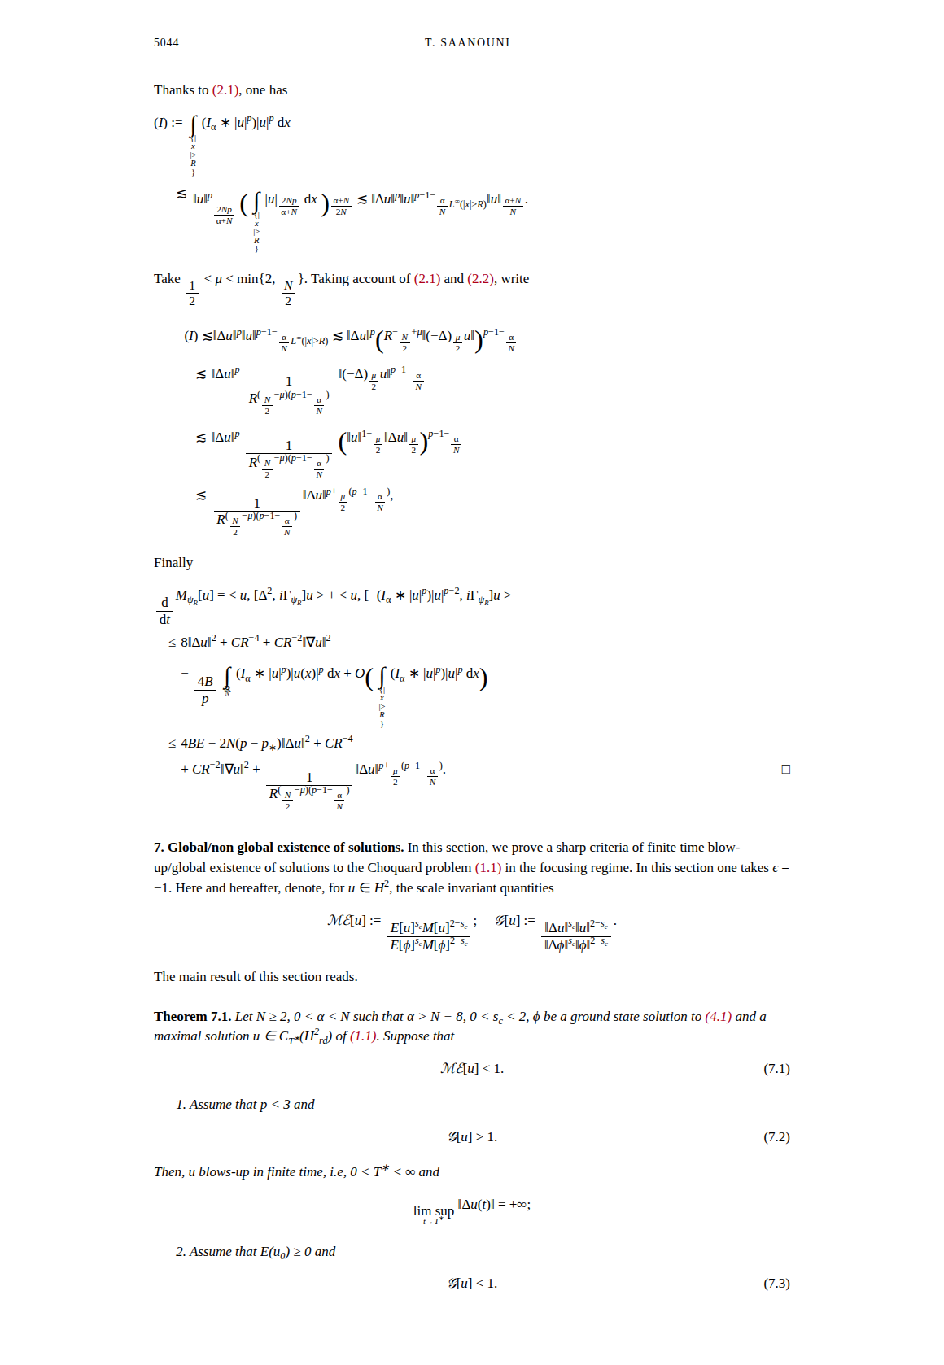5044 T. Saanouni
Thanks to (2.1), one has
(I) := ∫{|x|>R} (Iα ∗ |u|p)|u|p dx
≲ ‖u‖p2Np α+N ( ∫{|x|>R} |u|2Np α+N dx )α+N 2N ≲ ‖Δu‖p‖u‖p−1−αNL∞(|x|>R)‖u‖α+N N.
Take 12 < μ < min{2, N 2}. Taking account of (2.1) and (2.2), write
(I) ≲‖Δu‖p‖u‖p−1−αNL∞(|x|>R) ≲ ‖Δu‖p(R−N 2+μ‖(−Δ)μ 2u‖)p−1−αN
≲ ‖Δu‖p 1 R(N 2−μ)(p−1−αN) ‖(−Δ)μ 2u‖p−1−αN
≲ ‖Δu‖p 1 R(N 2−μ)(p−1−αN) (‖u‖1−μ 2‖Δu‖μ 2)p−1−αN
≲ 1 R(N 2−μ)(p−1−αN)‖Δu‖p+μ 2(p−1−αN),
Finally
ddt MψR[u] = < u, [Δ2, i ΓψR]u > + < u, [−(Iα ∗ |u|p)|u|p−2, i ΓψR]u >
≤ 8‖Δu‖2 + CR−4 + CR−2‖∇u‖2
− 4B p ∫ℝN (Iα ∗ |u|p)|u(x)|p dx + O( ∫{|x|>R} (Iα ∗ |u|p)|u|p dx)
≤ 4BE − 2N(p − p∗)‖Δu‖2 + CR−4
+ CR−2‖∇u‖2 + 1 R(N 2−μ)(p−1−αN)‖Δu‖p+μ 2(p−1−αN). □
7. Global/non global existence of solutions.
In this section, we prove a sharp criteria of finite time blow-up/global existence of solutions to the Choquard problem (1.1) in the focusing regime. In this section one takes ϵ = −1. Here and hereafter, denote, for u ∈ H2, the scale invariant quantities
ℳℰ[u] := E[u]scM[u]2−sc E[ϕ]scM[ϕ]2−sc; 𝒢[u] := ‖Δu‖sc‖u‖2−sc‖Δϕ‖sc‖ϕ‖2−sc.
The main result of this section reads.
Theorem 7.1. Let N ≥ 2, 0 < α < N such that α > N − 8, 0 < sc < 2, ϕ be a ground state solution to (4.1) and a maximal solution u ∈ CT∗(H2rd) of (1.1). Suppose that
ℳℰ[u] < 1. (7.1)
1. Assume that p < 3 and
𝒢[u] > 1. (7.2)
Then, u blows-up in finite time, i.e, 0 < T∗ < ∞ and
lim sup t→T∗ ‖Δu(t)‖ = +∞;
2. Assume that E(u0) ≥ 0 and
𝒢[u] < 1. (7.3)